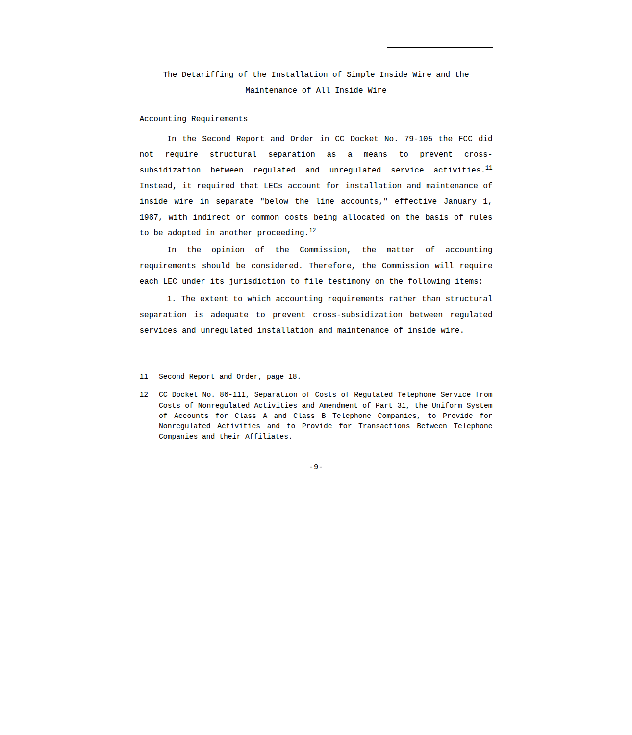The Detariffing of the Installation of Simple Inside Wire and the Maintenance of All Inside Wire
Accounting Requirements
In the Second Report and Order in CC Docket No. 79-105 the FCC did not require structural separation as a means to prevent cross-subsidization between regulated and unregulated service activities.11 Instead, it required that LECs account for installation and maintenance of inside wire in separate "below the line accounts," effective January 1, 1987, with indirect or common costs being allocated on the basis of rules to be adopted in another proceeding.12
In the opinion of the Commission, the matter of accounting requirements should be considered. Therefore, the Commission will require each LEC under its jurisdiction to file testimony on the following items:
1. The extent to which accounting requirements rather than structural separation is adequate to prevent cross-subsidization between regulated services and unregulated installation and maintenance of inside wire.
11
Second Report and Order, page 18.
12
CC Docket No. 86-111, Separation of Costs of Regulated Telephone Service from Costs of Nonregulated Activities and Amendment of Part 31, the Uniform System of Accounts for Class A and Class B Telephone Companies, to Provide for Nonregulated Activities and to Provide for Transactions Between Telephone Companies and their Affiliates.
-9-